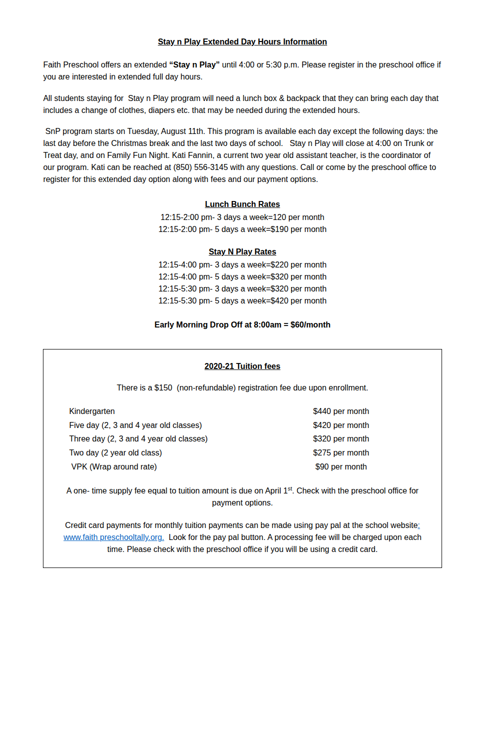Stay n Play Extended Day Hours Information
Faith Preschool offers an extended “Stay n Play” until 4:00 or 5:30 p.m. Please register in the preschool office if you are interested in extended full day hours.
All students staying for Stay n Play program will need a lunch box & backpack that they can bring each day that includes a change of clothes, diapers etc. that may be needed during the extended hours.
SnP program starts on Tuesday, August 11th. This program is available each day except the following days: the last day before the Christmas break and the last two days of school. Stay n Play will close at 4:00 on Trunk or Treat day, and on Family Fun Night. Kati Fannin, a current two year old assistant teacher, is the coordinator of our program. Kati can be reached at (850) 556-3145 with any questions. Call or come by the preschool office to register for this extended day option along with fees and our payment options.
Lunch Bunch Rates
12:15-2:00 pm- 3 days a week=120 per month
12:15-2:00 pm- 5 days a week=$190 per month
Stay N Play Rates
12:15-4:00 pm- 3 days a week=$220 per month
12:15-4:00 pm- 5 days a week=$320 per month
12:15-5:30 pm- 3 days a week=$320 per month
12:15-5:30 pm- 5 days a week=$420 per month
Early Morning Drop Off at 8:00am = $60/month
2020-21 Tuition fees
There is a $150 (non-refundable) registration fee due upon enrollment.
| Kindergarten | $440 per month |
| Five day (2, 3 and 4 year old classes) | $420 per month |
| Three day (2, 3 and 4 year old classes) | $320 per month |
| Two day (2 year old class) | $275 per month |
| VPK (Wrap around rate) | $90 per month |
A one- time supply fee equal to tuition amount is due on April 1st. Check with the preschool office for payment options.
Credit card payments for monthly tuition payments can be made using pay pal at the school website: www.faith preschooltally.org. Look for the pay pal button. A processing fee will be charged upon each time. Please check with the preschool office if you will be using a credit card.